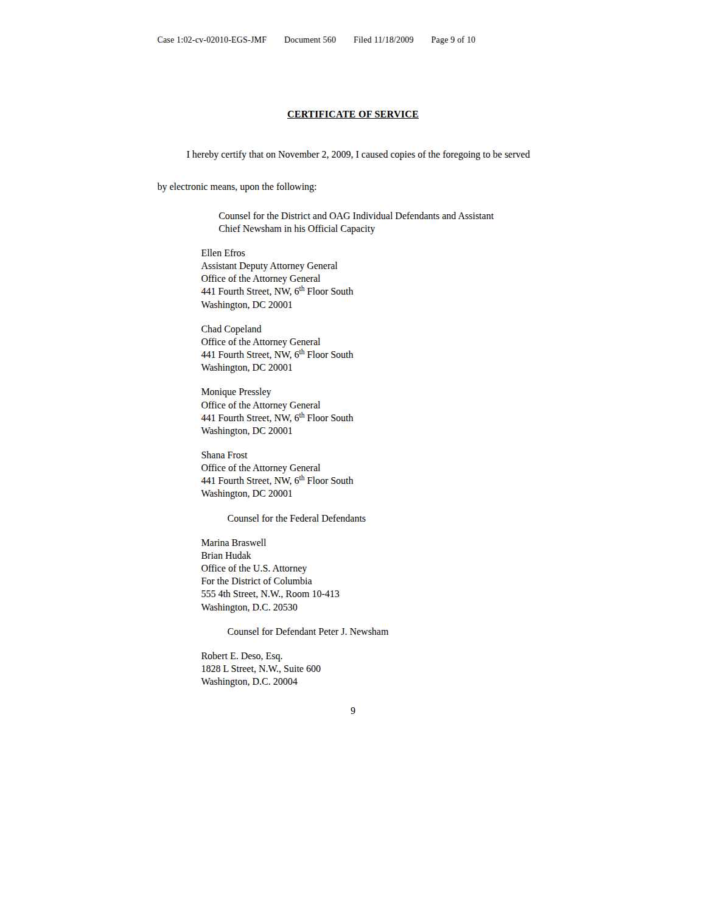Case 1:02-cv-02010-EGS-JMF Document 560 Filed 11/18/2009 Page 9 of 10
CERTIFICATE OF SERVICE
I hereby certify that on November 2, 2009, I caused copies of the foregoing to be served
by electronic means, upon the following:
Counsel for the District and OAG Individual Defendants and Assistant
Chief Newsham in his Official Capacity
Ellen Efros
Assistant Deputy Attorney General
Office of the Attorney General
441 Fourth Street, NW, 6th Floor South
Washington, DC 20001
Chad Copeland
Office of the Attorney General
441 Fourth Street, NW, 6th Floor South
Washington, DC 20001
Monique Pressley
Office of the Attorney General
441 Fourth Street, NW, 6th Floor South
Washington, DC 20001
Shana Frost
Office of the Attorney General
441 Fourth Street, NW, 6th Floor South
Washington, DC 20001
Counsel for the Federal Defendants
Marina Braswell
Brian Hudak
Office of the U.S. Attorney
For the District of Columbia
555 4th Street, N.W., Room 10-413
Washington, D.C. 20530
Counsel for Defendant Peter J. Newsham
Robert E. Deso, Esq.
1828 L Street, N.W., Suite 600
Washington, D.C. 20004
9